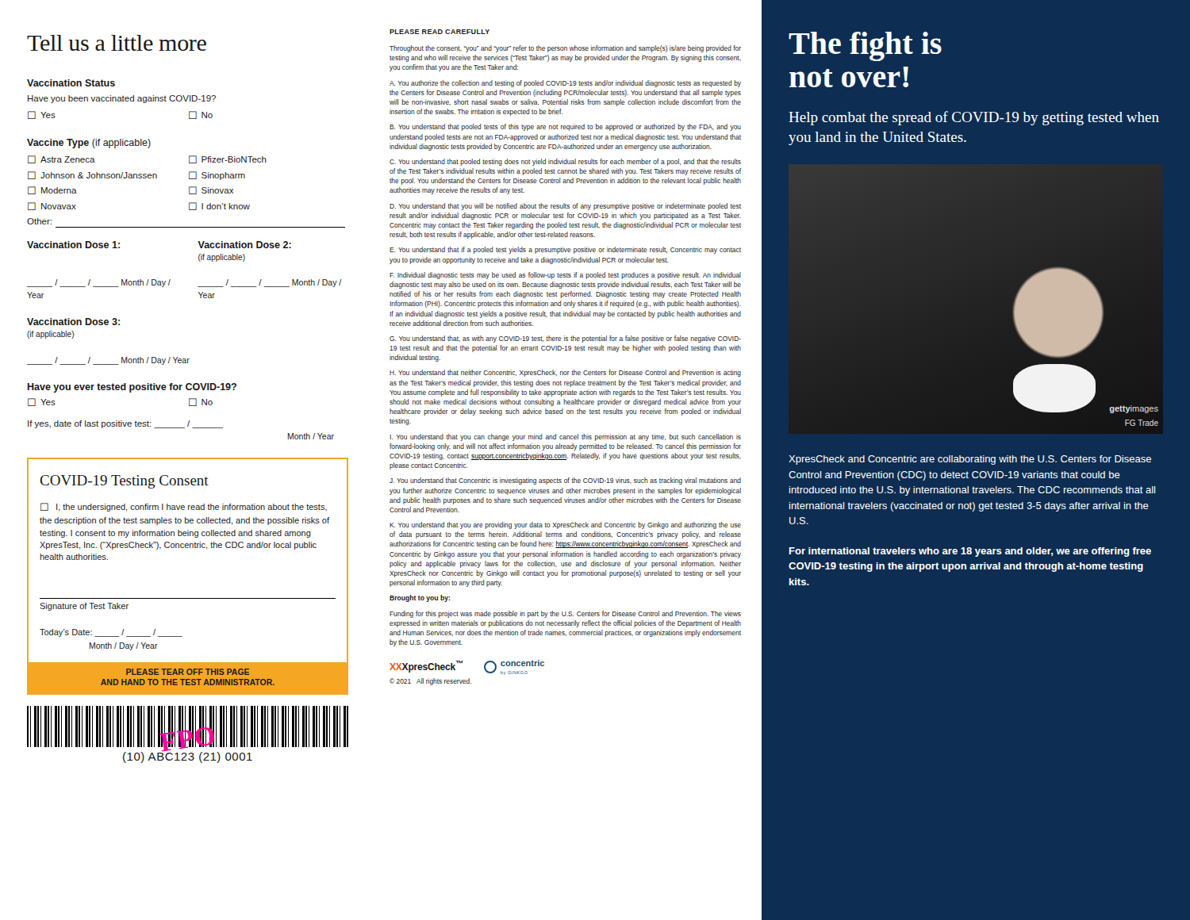Tell us a little more
Vaccination Status
Have you been vaccinated against COVID-19?
Yes No
Vaccine Type (if applicable)
Astra Zeneca Pfizer-BioNTech
Johnson & Johnson/Janssen Sinopharm
Moderna Sinovax
Novavax I don’t know
Other:
Vaccination Dose 1:
Vaccination Dose 2:
(if applicable)
_____ / _____ / _____ Month / Day / Year
_____ / _____ / _____ Month / Day / Year
Vaccination Dose 3:
(if applicable)
_____ / _____ / _____ Month / Day / Year
Have you ever tested positive for COVID-19?
Yes No
If yes, date of last positive test: ______ / ______ Month / Year
COVID-19 Testing Consent
I, the undersigned, confirm I have read the information about the tests, the description of the test samples to be collected, and the possible risks of testing. I consent to my information being collected and shared among XpresTest, Inc. (“XpresCheck”), Concentric, the CDC and/or local public health authorities.
Signature of Test Taker
Today’s Date: _____ / _____ / _____
Month / Day / Year
PLEASE TEAR OFF THIS PAGE
AND HAND TO THE TEST ADMINISTRATOR.
FPO
(10) ABC123 (21) 0001
PLEASE READ CAREFULLY
Throughout the consent, “you” and “your” refer to the person whose information and sample(s) is/are being provided for testing and who will receive the services (“Test Taker”) as may be provided under the Program. By signing this consent, you confirm that you are the Test Taker and:
A. You authorize the collection and testing of pooled COVID-19 tests and/or individual diagnostic tests as requested by the Centers for Disease Control and Prevention (including PCR/molecular tests). You understand that all sample types will be non-invasive, short nasal swabs or saliva. Potential risks from sample collection include discomfort from the insertion of the swabs. The irritation is expected to be brief.
B. You understand that pooled tests of this type are not required to be approved or authorized by the FDA, and you understand pooled tests are not an FDA-approved or authorized test nor a medical diagnostic test. You understand that individual diagnostic tests provided by Concentric are FDA-authorized under an emergency use authorization.
C. You understand that pooled testing does not yield individual results for each member of a pool, and that the results of the Test Taker’s individual results within a pooled test cannot be shared with you. Test Takers may receive results of the pool. You understand the Centers for Disease Control and Prevention in addition to the relevant local public health authorities may receive the results of any test.
D. You understand that you will be notified about the results of any presumptive positive or indeterminate pooled test result and/or individual diagnostic PCR or molecular test for COVID-19 in which you participated as a Test Taker. Concentric may contact the Test Taker regarding the pooled test result, the diagnostic/individual PCR or molecular test result, both test results if applicable, and/or other test-related reasons.
E. You understand that if a pooled test yields a presumptive positive or indeterminate result, Concentric may contact you to provide an opportunity to receive and take a diagnostic/individual PCR or molecular test.
F. Individual diagnostic tests may be used as follow-up tests if a pooled test produces a positive result. An individual diagnostic test may also be used on its own. Because diagnostic tests provide individual results, each Test Taker will be notified of his or her results from each diagnostic test performed. Diagnostic testing may create Protected Health Information (PHI). Concentric protects this information and only shares it if required (e.g., with public health authorities). If an individual diagnostic test yields a positive result, that individual may be contacted by public health authorities and receive additional direction from such authorities.
G. You understand that, as with any COVID-19 test, there is the potential for a false positive or false negative COVID-19 test result and that the potential for an errant COVID-19 test result may be higher with pooled testing than with individual testing.
H. You understand that neither Concentric, XpresCheck, nor the Centers for Disease Control and Prevention is acting as the Test Taker’s medical provider, this testing does not replace treatment by the Test Taker’s medical provider, and You assume complete and full responsibility to take appropriate action with regards to the Test Taker’s test results. You should not make medical decisions without consulting a healthcare provider or disregard medical advice from your healthcare provider or delay seeking such advice based on the test results you receive from pooled or individual testing.
I. You understand that you can change your mind and cancel this permission at any time, but such cancellation is forward-looking only, and will not affect information you already permitted to be released. To cancel this permission for COVID-19 testing, contact support.concentricbyginkgo.com. Relatedly, if you have questions about your test results, please contact Concentric.
J. You understand that Concentric is investigating aspects of the COVID-19 virus, such as tracking viral mutations and you further authorize Concentric to sequence viruses and other microbes present in the samples for epidemiological and public health purposes and to share such sequenced viruses and/or other microbes with the Centers for Disease Control and Prevention.
K. You understand that you are providing your data to XpresCheck and Concentric by Ginkgo and authorizing the use of data pursuant to the terms herein. Additional terms and conditions, Concentric’s privacy policy, and release authorizations for Concentric testing can be found here: https://www.concentricbyginkgo.com/consent. XpresCheck and Concentric by Ginkgo assure you that your personal information is handled according to each organization’s privacy policy and applicable privacy laws for the collection, use and disclosure of your personal information. Neither XpresCheck nor Concentric by Ginkgo will contact you for promotional purpose(s) unrelated to testing or sell your personal information to any third party.
Brought to you by:
Funding for this project was made possible in part by the U.S. Centers for Disease Control and Prevention. The views expressed in written materials or publications do not necessarily reflect the official policies of the Department of Health and Human Services, nor does the mention of trade names, commercial practices, or organizations imply endorsement by the U.S. Government.
XXXpresCheck™ concentricby GINKGO
© 2021 All rights reserved.
The fight is
not over!
Help combat the spread of COVID-19 by getting tested when you land in the United States.
gettyimages FG Trade
XpresCheck and Concentric are collaborating with the U.S. Centers for Disease Control and Prevention (CDC) to detect COVID-19 variants that could be introduced into the U.S. by international travelers. The CDC recommends that all international travelers (vaccinated or not) get tested 3-5 days after arrival in the U.S.
For international travelers who are 18 years and older, we are offering free COVID-19 testing in the airport upon arrival and through at-home testing kits.